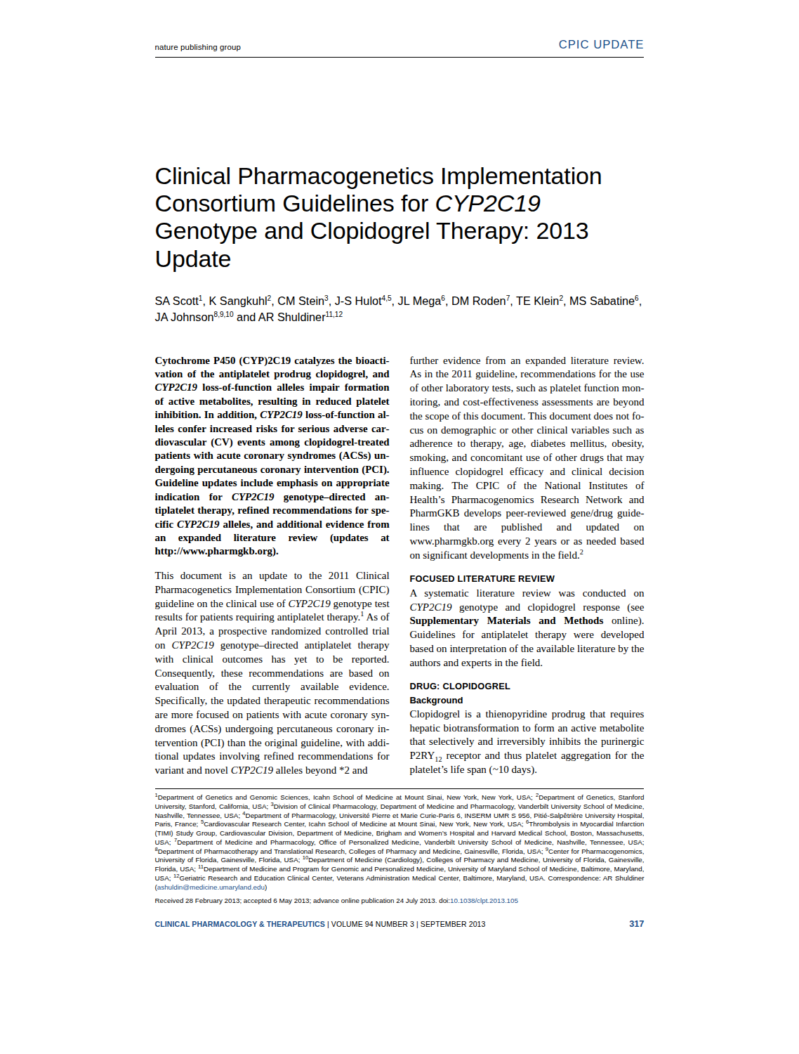nature publishing group
CPIC UPDATE
Clinical Pharmacogenetics Implementation Consortium Guidelines for CYP2C19 Genotype and Clopidogrel Therapy: 2013 Update
SA Scott1, K Sangkuhl2, CM Stein3, J-S Hulot4,5, JL Mega6, DM Roden7, TE Klein2, MS Sabatine6, JA Johnson8,9,10 and AR Shuldiner11,12
Cytochrome P450 (CYP)2C19 catalyzes the bioactivation of the antiplatelet prodrug clopidogrel, and CYP2C19 loss-of-function alleles impair formation of active metabolites, resulting in reduced platelet inhibition. In addition, CYP2C19 loss-of-function alleles confer increased risks for serious adverse cardiovascular (CV) events among clopidogrel-treated patients with acute coronary syndromes (ACSs) undergoing percutaneous coronary intervention (PCI). Guideline updates include emphasis on appropriate indication for CYP2C19 genotype–directed antiplatelet therapy, refined recommendations for specific CYP2C19 alleles, and additional evidence from an expanded literature review (updates at http://www.pharmgkb.org).
This document is an update to the 2011 Clinical Pharmacogenetics Implementation Consortium (CPIC) guideline on the clinical use of CYP2C19 genotype test results for patients requiring antiplatelet therapy.1 As of April 2013, a prospective randomized controlled trial on CYP2C19 genotype–directed antiplatelet therapy with clinical outcomes has yet to be reported. Consequently, these recommendations are based on evaluation of the currently available evidence. Specifically, the updated therapeutic recommendations are more focused on patients with acute coronary syndromes (ACSs) undergoing percutaneous coronary intervention (PCI) than the original guideline, with additional updates involving refined recommendations for variant and novel CYP2C19 alleles beyond *2 and
further evidence from an expanded literature review. As in the 2011 guideline, recommendations for the use of other laboratory tests, such as platelet function monitoring, and cost-effectiveness assessments are beyond the scope of this document. This document does not focus on demographic or other clinical variables such as adherence to therapy, age, diabetes mellitus, obesity, smoking, and concomitant use of other drugs that may influence clopidogrel efficacy and clinical decision making. The CPIC of the National Institutes of Health’s Pharmacogenomics Research Network and PharmGKB develops peer-reviewed gene/drug guidelines that are published and updated on www.pharmgkb.org every 2 years or as needed based on significant developments in the field.2
Focused literature review
A systematic literature review was conducted on CYP2C19 genotype and clopidogrel response (see Supplementary Materials and Methods online). Guidelines for antiplatelet therapy were developed based on interpretation of the available literature by the authors and experts in the field.
Drug: clopidogrel
Background
Clopidogrel is a thienopyridine prodrug that requires hepatic biotransformation to form an active metabolite that selectively and irreversibly inhibits the purinergic P2RY12 receptor and thus platelet aggregation for the platelet’s life span (~10 days).
1Department of Genetics and Genomic Sciences, Icahn School of Medicine at Mount Sinai, New York, New York, USA; 2Department of Genetics, Stanford University, Stanford, California, USA; 3Division of Clinical Pharmacology, Department of Medicine and Pharmacology, Vanderbilt University School of Medicine, Nashville, Tennessee, USA; 4Department of Pharmacology, Université Pierre et Marie Curie-Paris 6, INSERM UMR S 956, Pitié-Salpêtrière University Hospital, Paris, France; 5Cardiovascular Research Center, Icahn School of Medicine at Mount Sinai, New York, New York, USA; 6Thrombolysis in Myocardial Infarction (TIMI) Study Group, Cardiovascular Division, Department of Medicine, Brigham and Women’s Hospital and Harvard Medical School, Boston, Massachusetts, USA; 7Department of Medicine and Pharmacology, Office of Personalized Medicine, Vanderbilt University School of Medicine, Nashville, Tennessee, USA; 8Department of Pharmacotherapy and Translational Research, Colleges of Pharmacy and Medicine, Gainesville, Florida, USA; 9Center for Pharmacogenomics, University of Florida, Gainesville, Florida, USA; 10Department of Medicine (Cardiology), Colleges of Pharmacy and Medicine, University of Florida, Gainesville, Florida, USA; 11Department of Medicine and Program for Genomic and Personalized Medicine, University of Maryland School of Medicine, Baltimore, Maryland, USA; 12Geriatric Research and Education Clinical Center, Veterans Administration Medical Center, Baltimore, Maryland, USA. Correspondence: AR Shuldiner (ashuldin@medicine.umaryland.edu)
Received 28 February 2013; accepted 6 May 2013; advance online publication 24 July 2013. doi:10.1038/clpt.2013.105
CLINICAL PHARMACOLOGY & THERAPEUTICS | VOLUME 94 NUMBER 3 | SEPTEMBER 2013
317